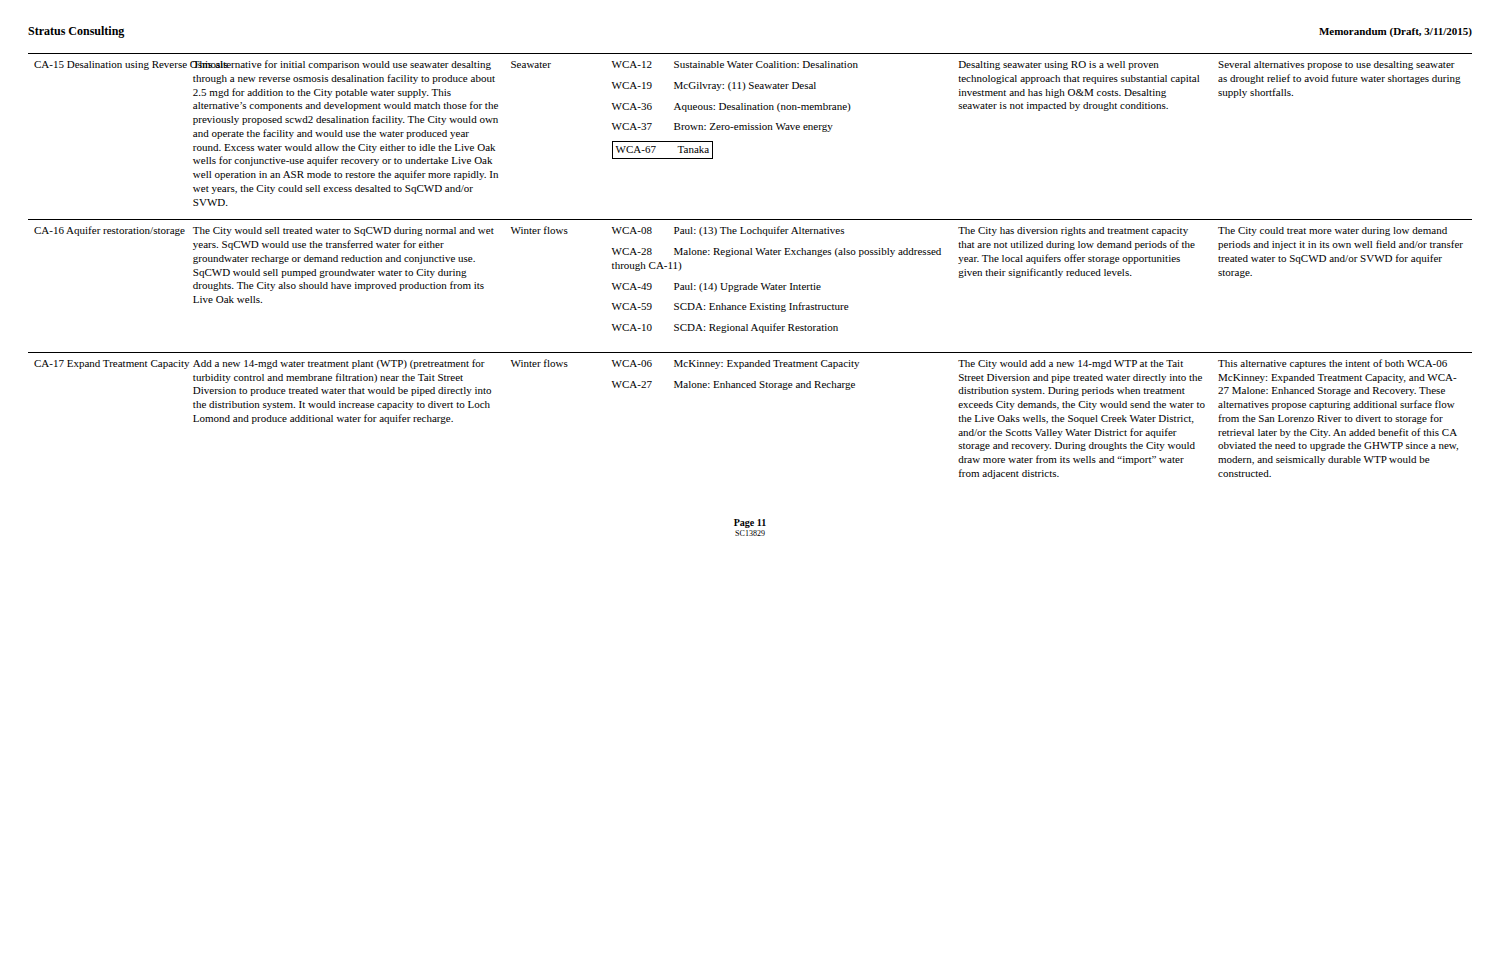Stratus Consulting
Memorandum (Draft, 3/11/2015)
| CA-15 Desalination using Reverse Osmosis | This alternative for initial comparison would use seawater desalting through a new reverse osmosis desalination facility to produce about 2.5 mgd for addition to the City potable water supply. This alternative’s components and development would match those for the previously proposed scwd2 desalination facility. The City would own and operate the facility and would use the water produced year round. Excess water would allow the City either to idle the Live Oak wells for conjunctive-use aquifer recovery or to undertake Live Oak well operation in an ASR mode to restore the aquifer more rapidly. In wet years, the City could sell excess desalted to SqCWD and/or SVWD. | Seawater | WCA-12 Sustainable Water Coalition: Desalination WCA-19 McGilvray: (11) Seawater Desal WCA-36 Aqueous: Desalination (non-membrane) WCA-37 Brown: Zero-emission Wave energy WCA-67 Tanaka | Desalting seawater using RO is a well proven technological approach that requires substantial capital investment and has high O&M costs. Desalting seawater is not impacted by drought conditions. | Several alternatives propose to use desalting seawater as drought relief to avoid future water shortages during supply shortfalls. |
| CA-16 Aquifer restoration/storage | The City would sell treated water to SqCWD during normal and wet years. SqCWD would use the transferred water for either groundwater recharge or demand reduction and conjunctive use. SqCWD would sell pumped groundwater water to City during droughts. The City also should have improved production from its Live Oak wells. | Winter flows | WCA-08 Paul: (13) The Lochquifer Alternatives WCA-28 Malone: Regional Water Exchanges (also possibly addressed through CA-11) WCA-49 Paul: (14) Upgrade Water Intertie WCA-59 SCDA: Enhance Existing Infrastructure WCA-10 SCDA: Regional Aquifer Restoration | The City has diversion rights and treatment capacity that are not utilized during low demand periods of the year. The local aquifers offer storage opportunities given their significantly reduced levels. | The City could treat more water during low demand periods and inject it in its own well field and/or transfer treated water to SqCWD and/or SVWD for aquifer storage. |
| CA-17 Expand Treatment Capacity | Add a new 14-mgd water treatment plant (WTP) (pretreatment for turbidity control and membrane filtration) near the Tait Street Diversion to produce treated water that would be piped directly into the distribution system. It would increase capacity to divert to Loch Lomond and produce additional water for aquifer recharge. | Winter flows | WCA-06 McKinney: Expanded Treatment Capacity WCA-27 Malone: Enhanced Storage and Recharge | The City would add a new 14-mgd WTP at the Tait Street Diversion and pipe treated water directly into the distribution system. During periods when treatment exceeds City demands, the City would send the water to the Live Oaks wells, the Soquel Creek Water District, and/or the Scotts Valley Water District for aquifer storage and recovery. During droughts the City would draw more water from its wells and “import” water from adjacent districts. | This alternative captures the intent of both WCA-06 McKinney: Expanded Treatment Capacity, and WCA-27 Malone: Enhanced Storage and Recovery. These alternatives propose capturing additional surface flow from the San Lorenzo River to divert to storage for retrieval later by the City. An added benefit of this CA obviated the need to upgrade the GHWTP since a new, modern, and seismically durable WTP would be constructed. |
Page 11
SC13829